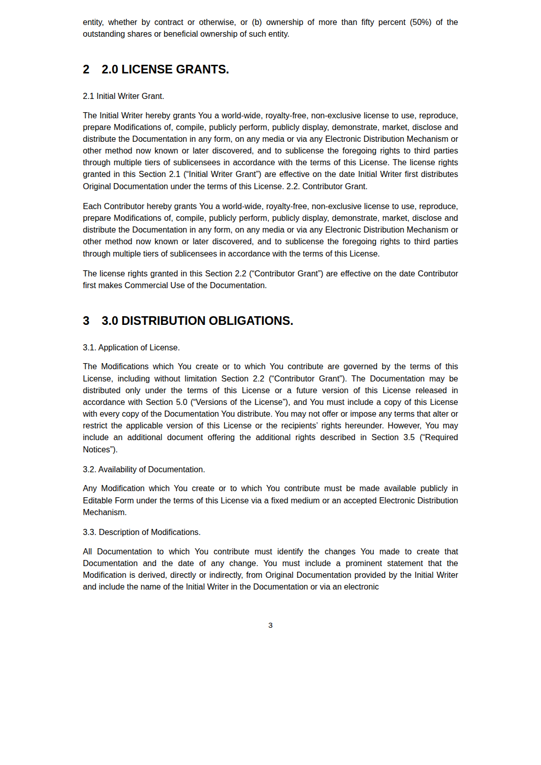entity, whether by contract or otherwise, or (b) ownership of more than fifty percent (50%) of the outstanding shares or beneficial ownership of such entity.
22.0 LICENSE GRANTS.
2.1 Initial Writer Grant.
The Initial Writer hereby grants You a world-wide, royalty-free, non-exclusive license to use, reproduce, prepare Modifications of, compile, publicly perform, publicly display, demonstrate, market, disclose and distribute the Documentation in any form, on any media or via any Electronic Distribution Mechanism or other method now known or later discovered, and to sublicense the foregoing rights to third parties through multiple tiers of sublicensees in accordance with the terms of this License. The license rights granted in this Section 2.1 (“Initial Writer Grant”) are effective on the date Initial Writer first distributes Original Documentation under the terms of this License. 2.2. Contributor Grant.
Each Contributor hereby grants You a world-wide, royalty-free, non-exclusive license to use, reproduce, prepare Modifications of, compile, publicly perform, publicly display, demonstrate, market, disclose and distribute the Documentation in any form, on any media or via any Electronic Distribution Mechanism or other method now known or later discovered, and to sublicense the foregoing rights to third parties through multiple tiers of sublicensees in accordance with the terms of this License.
The license rights granted in this Section 2.2 (“Contributor Grant”) are effective on the date Contributor first makes Commercial Use of the Documentation.
33.0 DISTRIBUTION OBLIGATIONS.
3.1. Application of License.
The Modifications which You create or to which You contribute are governed by the terms of this License, including without limitation Section 2.2 (“Contributor Grant”). The Documentation may be distributed only under the terms of this License or a future version of this License released in accordance with Section 5.0 (“Versions of the License”), and You must include a copy of this License with every copy of the Documentation You distribute. You may not offer or impose any terms that alter or restrict the applicable version of this License or the recipients’ rights hereunder. However, You may include an additional document offering the additional rights described in Section 3.5 (“Required Notices”).
3.2. Availability of Documentation.
Any Modification which You create or to which You contribute must be made available publicly in Editable Form under the terms of this License via a fixed medium or an accepted Electronic Distribution Mechanism.
3.3. Description of Modifications.
All Documentation to which You contribute must identify the changes You made to create that Documentation and the date of any change. You must include a prominent statement that the Modification is derived, directly or indirectly, from Original Documentation provided by the Initial Writer and include the name of the Initial Writer in the Documentation or via an electronic
3